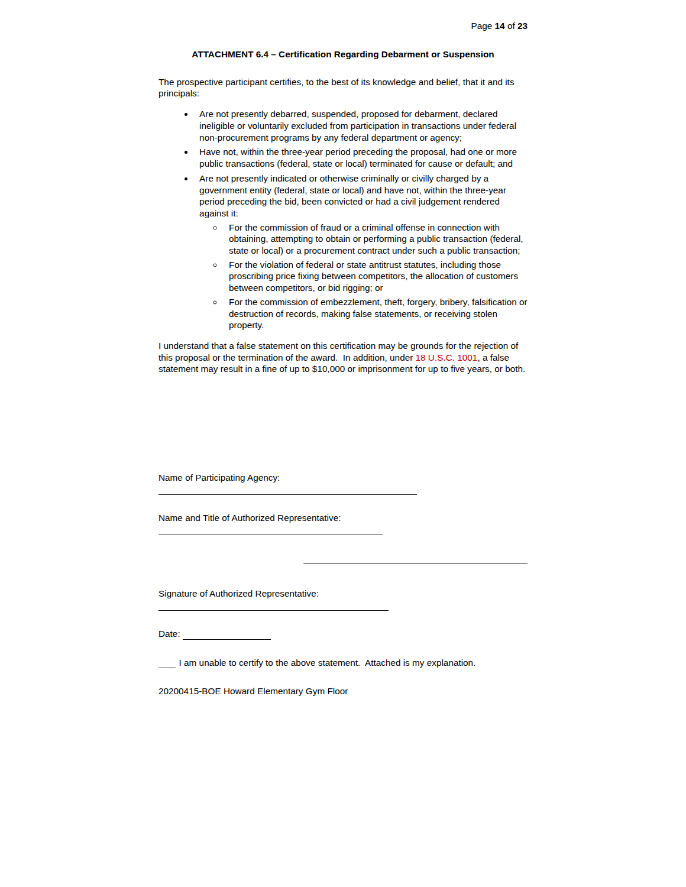Page 14 of 23
ATTACHMENT 6.4 – Certification Regarding Debarment or Suspension
The prospective participant certifies, to the best of its knowledge and belief, that it and its principals:
Are not presently debarred, suspended, proposed for debarment, declared ineligible or voluntarily excluded from participation in transactions under federal non-procurement programs by any federal department or agency;
Have not, within the three-year period preceding the proposal, had one or more public transactions (federal, state or local) terminated for cause or default; and
Are not presently indicated or otherwise criminally or civilly charged by a government entity (federal, state or local) and have not, within the three-year period preceding the bid, been convicted or had a civil judgement rendered against it:
For the commission of fraud or a criminal offense in connection with obtaining, attempting to obtain or performing a public transaction (federal, state or local) or a procurement contract under such a public transaction;
For the violation of federal or state antitrust statutes, including those proscribing price fixing between competitors, the allocation of customers between competitors, or bid rigging; or
For the commission of embezzlement, theft, forgery, bribery, falsification or destruction of records, making false statements, or receiving stolen property.
I understand that a false statement on this certification may be grounds for the rejection of this proposal or the termination of the award. In addition, under 18 U.S.C. 1001, a false statement may result in a fine of up to $10,000 or imprisonment for up to five years, or both.
Name of Participating Agency:
Name and Title of Authorized Representative:
Signature of Authorized Representative:
Date:
I am unable to certify to the above statement. Attached is my explanation.
20200415-BOE Howard Elementary Gym Floor